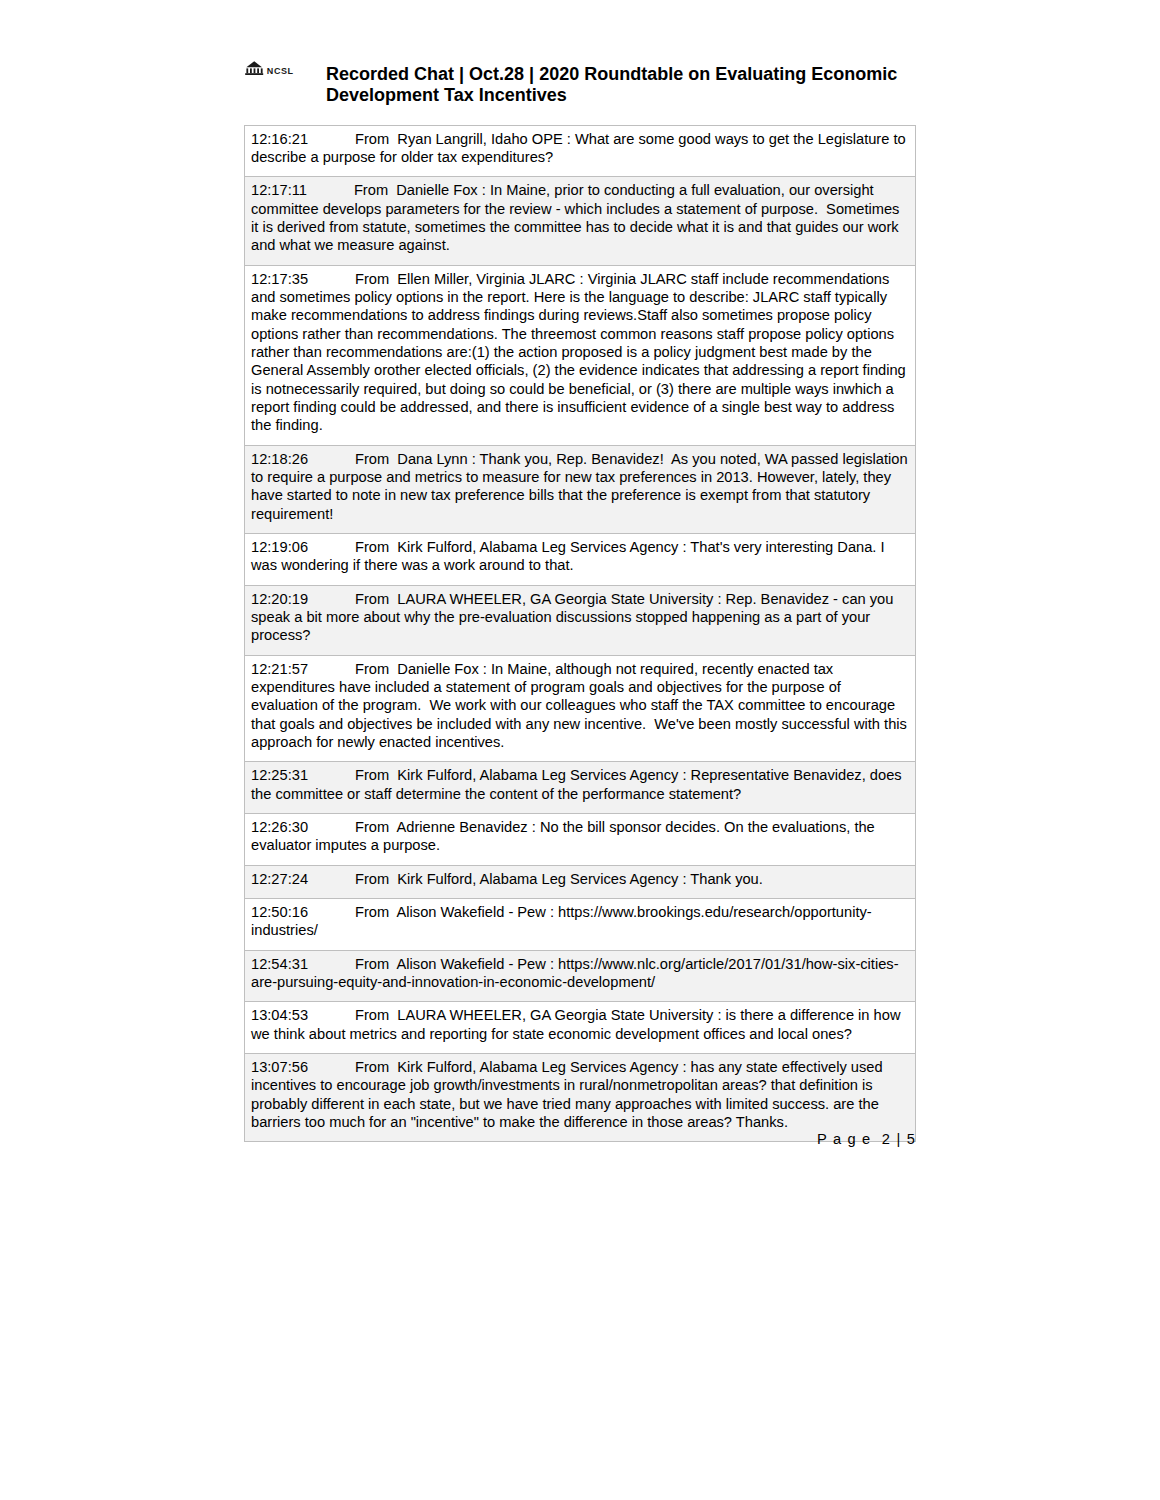NCSL
Recorded Chat | Oct.28 | 2020 Roundtable on Evaluating Economic Development Tax Incentives
| 12:16:21 From Ryan Langrill, Idaho OPE : What are some good ways to get the Legislature to describe a purpose for older tax expenditures? |
| 12:17:11 From Danielle Fox : In Maine, prior to conducting a full evaluation, our oversight committee develops parameters for the review - which includes a statement of purpose. Sometimes it is derived from statute, sometimes the committee has to decide what it is and that guides our work and what we measure against. |
| 12:17:35 From Ellen Miller, Virginia JLARC : Virginia JLARC staff include recommendations and sometimes policy options in the report. Here is the language to describe: JLARC staff typically make recommendations to address findings during reviews.Staff also sometimes propose policy options rather than recommendations. The threemost common reasons staff propose policy options rather than recommendations are:(1) the action proposed is a policy judgment best made by the General Assembly orother elected officials, (2) the evidence indicates that addressing a report finding is notnecessarily required, but doing so could be beneficial, or (3) there are multiple ways inwhich a report finding could be addressed, and there is insufficient evidence of a single best way to address the finding. |
| 12:18:26 From Dana Lynn : Thank you, Rep. Benavidez! As you noted, WA passed legislation to require a purpose and metrics to measure for new tax preferences in 2013. However, lately, they have started to note in new tax preference bills that the preference is exempt from that statutory requirement! |
| 12:19:06 From Kirk Fulford, Alabama Leg Services Agency : That's very interesting Dana. I was wondering if there was a work around to that. |
| 12:20:19 From LAURA WHEELER, GA Georgia State University : Rep. Benavidez - can you speak a bit more about why the pre-evaluation discussions stopped happening as a part of your process? |
| 12:21:57 From Danielle Fox : In Maine, although not required, recently enacted tax expenditures have included a statement of program goals and objectives for the purpose of evaluation of the program. We work with our colleagues who staff the TAX committee to encourage that goals and objectives be included with any new incentive. We've been mostly successful with this approach for newly enacted incentives. |
| 12:25:31 From Kirk Fulford, Alabama Leg Services Agency : Representative Benavidez, does the committee or staff determine the content of the performance statement? |
| 12:26:30 From Adrienne Benavidez : No the bill sponsor decides. On the evaluations, the evaluator imputes a purpose. |
| 12:27:24 From Kirk Fulford, Alabama Leg Services Agency : Thank you. |
| 12:50:16 From Alison Wakefield - Pew : https://www.brookings.edu/research/opportunity-industries/ |
| 12:54:31 From Alison Wakefield - Pew : https://www.nlc.org/article/2017/01/31/how-six-cities-are-pursuing-equity-and-innovation-in-economic-development/ |
| 13:04:53 From LAURA WHEELER, GA Georgia State University : is there a difference in how we think about metrics and reporting for state economic development offices and local ones? |
| 13:07:56 From Kirk Fulford, Alabama Leg Services Agency : has any state effectively used incentives to encourage job growth/investments in rural/nonmetropolitan areas? that definition is probably different in each state, but we have tried many approaches with limited success. are the barriers too much for an "incentive" to make the difference in those areas? Thanks. |
P a g e 2 | 5